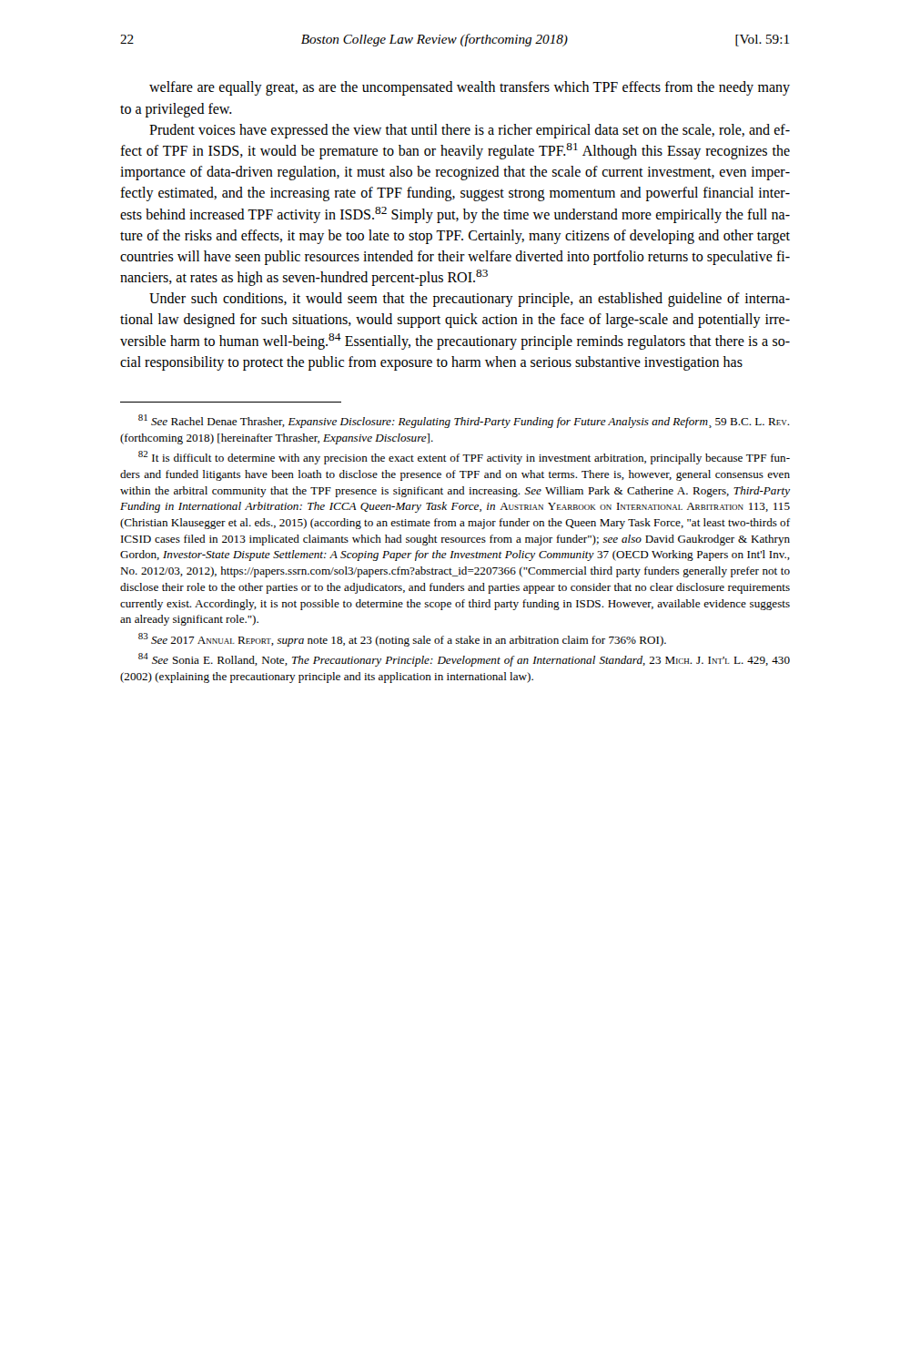22 Boston College Law Review (forthcoming 2018) [Vol. 59:1
welfare are equally great, as are the uncompensated wealth transfers which TPF effects from the needy many to a privileged few.
Prudent voices have expressed the view that until there is a richer empirical data set on the scale, role, and effect of TPF in ISDS, it would be premature to ban or heavily regulate TPF.81 Although this Essay recognizes the importance of data-driven regulation, it must also be recognized that the scale of current investment, even imperfectly estimated, and the increasing rate of TPF funding, suggest strong momentum and powerful financial interests behind increased TPF activity in ISDS.82 Simply put, by the time we understand more empirically the full nature of the risks and effects, it may be too late to stop TPF. Certainly, many citizens of developing and other target countries will have seen public resources intended for their welfare diverted into portfolio returns to speculative financiers, at rates as high as seven-hundred percent-plus ROI.83
Under such conditions, it would seem that the precautionary principle, an established guideline of international law designed for such situations, would support quick action in the face of large-scale and potentially irreversible harm to human well-being.84 Essentially, the precautionary principle reminds regulators that there is a social responsibility to protect the public from exposure to harm when a serious substantive investigation has
81 See Rachel Denae Thrasher, Expansive Disclosure: Regulating Third-Party Funding for Future Analysis and Reform¸ 59 B.C. L. Rev. (forthcoming 2018) [hereinafter Thrasher, Expansive Disclosure].
82 It is difficult to determine with any precision the exact extent of TPF activity in investment arbitration, principally because TPF funders and funded litigants have been loath to disclose the presence of TPF and on what terms. There is, however, general consensus even within the arbitral community that the TPF presence is significant and increasing. See William Park & Catherine A. Rogers, Third-Party Funding in International Arbitration: The ICCA Queen-Mary Task Force, in Austrian Yearbook on International Arbitration 113, 115 (Christian Klausegger et al. eds., 2015) (according to an estimate from a major funder on the Queen Mary Task Force, "at least two-thirds of ICSID cases filed in 2013 implicated claimants which had sought resources from a major funder"); see also David Gaukrodger & Kathryn Gordon, Investor-State Dispute Settlement: A Scoping Paper for the Investment Policy Community 37 (OECD Working Papers on Int'l Inv., No. 2012/03, 2012), https://papers.ssrn.com/sol3/papers.cfm?abstract_id=2207366 ("Commercial third party funders generally prefer not to disclose their role to the other parties or to the adjudicators, and funders and parties appear to consider that no clear disclosure requirements currently exist. Accordingly, it is not possible to determine the scope of third party funding in ISDS. However, available evidence suggests an already significant role.").
83 See 2017 Annual Report, supra note 18, at 23 (noting sale of a stake in an arbitration claim for 736% ROI).
84 See Sonia E. Rolland, Note, The Precautionary Principle: Development of an International Standard, 23 Mich. J. Int'l L. 429, 430 (2002) (explaining the precautionary principle and its application in international law).